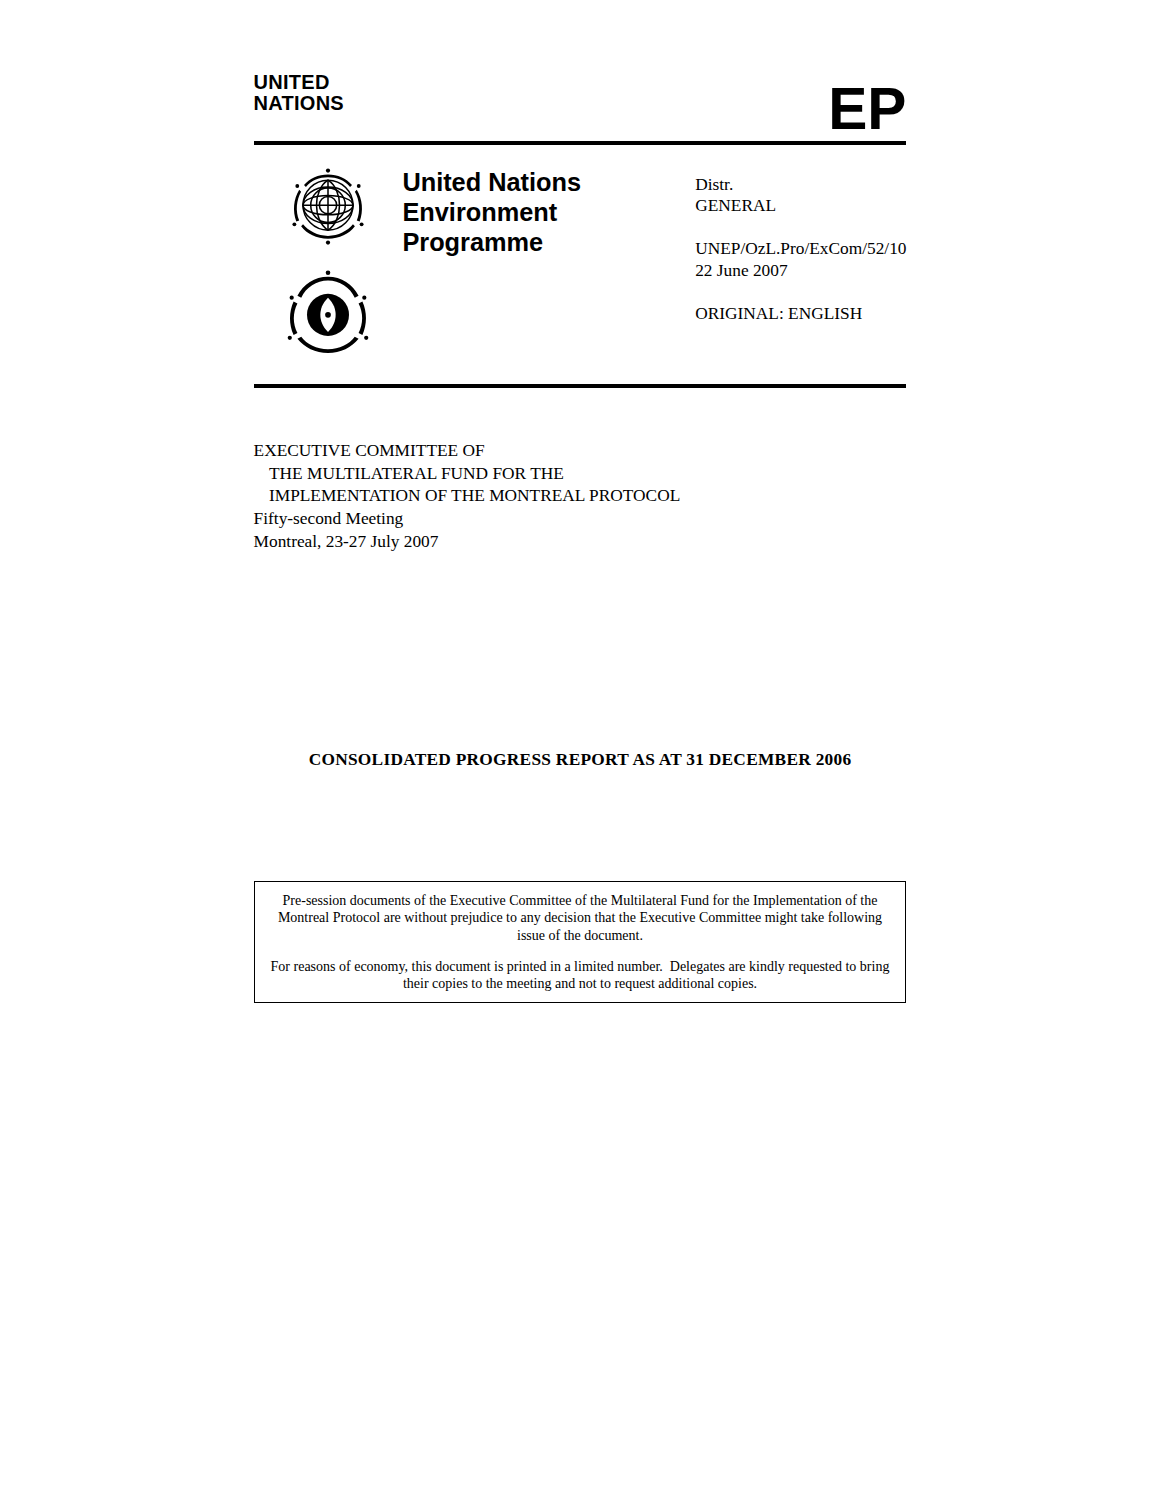UNITED
NATIONS
EP
United Nations
Environment
Programme
Distr.
GENERAL
UNEP/OzL.Pro/ExCom/52/10
22 June 2007
ORIGINAL: ENGLISH
EXECUTIVE COMMITTEE OF
THE MULTILATERAL FUND FOR THE
IMPLEMENTATION OF THE MONTREAL PROTOCOL
Fifty-second Meeting
Montreal, 23-27 July 2007
CONSOLIDATED PROGRESS REPORT AS AT 31 DECEMBER 2006
Pre-session documents of the Executive Committee of the Multilateral Fund for the Implementation of the Montreal Protocol are without prejudice to any decision that the Executive Committee might take following issue of the document.
For reasons of economy, this document is printed in a limited number. Delegates are kindly requested to bring their copies to the meeting and not to request additional copies.